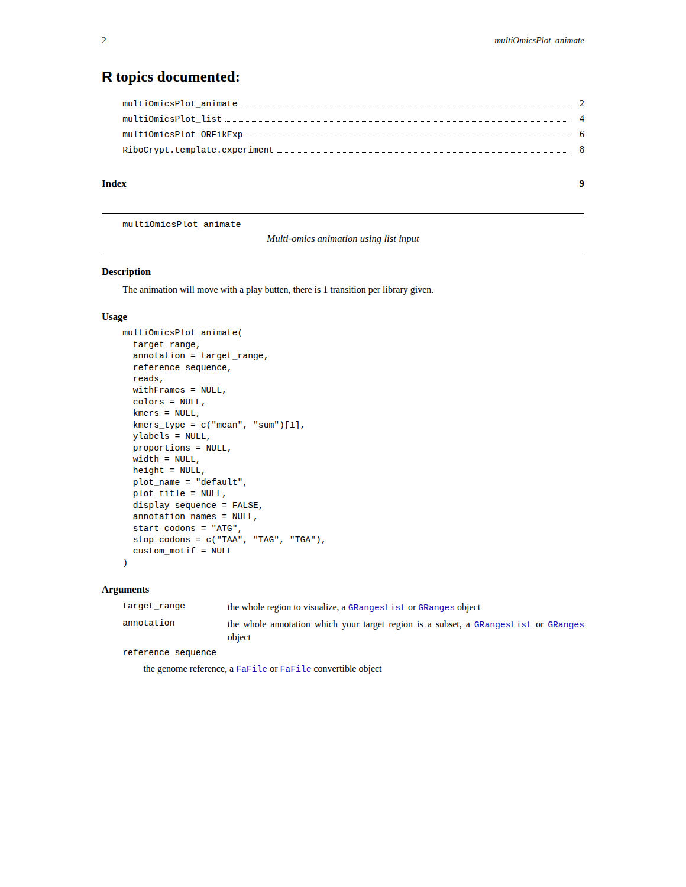2 multiOmicsPlot_animate
R topics documented:
multiOmicsPlot_animate 2
multiOmicsPlot_list 4
multiOmicsPlot_ORFikExp 6
RiboCrypt.template.experiment 8
Index 9
multiOmicsPlot_animate
Multi-omics animation using list input
Description
The animation will move with a play butten, there is 1 transition per library given.
Usage
multiOmicsPlot_animate(
  target_range,
  annotation = target_range,
  reference_sequence,
  reads,
  withFrames = NULL,
  colors = NULL,
  kmers = NULL,
  kmers_type = c("mean", "sum")[1],
  ylabels = NULL,
  proportions = NULL,
  width = NULL,
  height = NULL,
  plot_name = "default",
  plot_title = NULL,
  display_sequence = FALSE,
  annotation_names = NULL,
  start_codons = "ATG",
  stop_codons = c("TAA", "TAG", "TGA"),
  custom_motif = NULL
)
Arguments
target_range
the whole region to visualize, a GRangesList or GRanges object
annotation
the whole annotation which your target region is a subset, a GRangesList or GRanges object
reference_sequence
the genome reference, a FaFile or FaFile convertible object